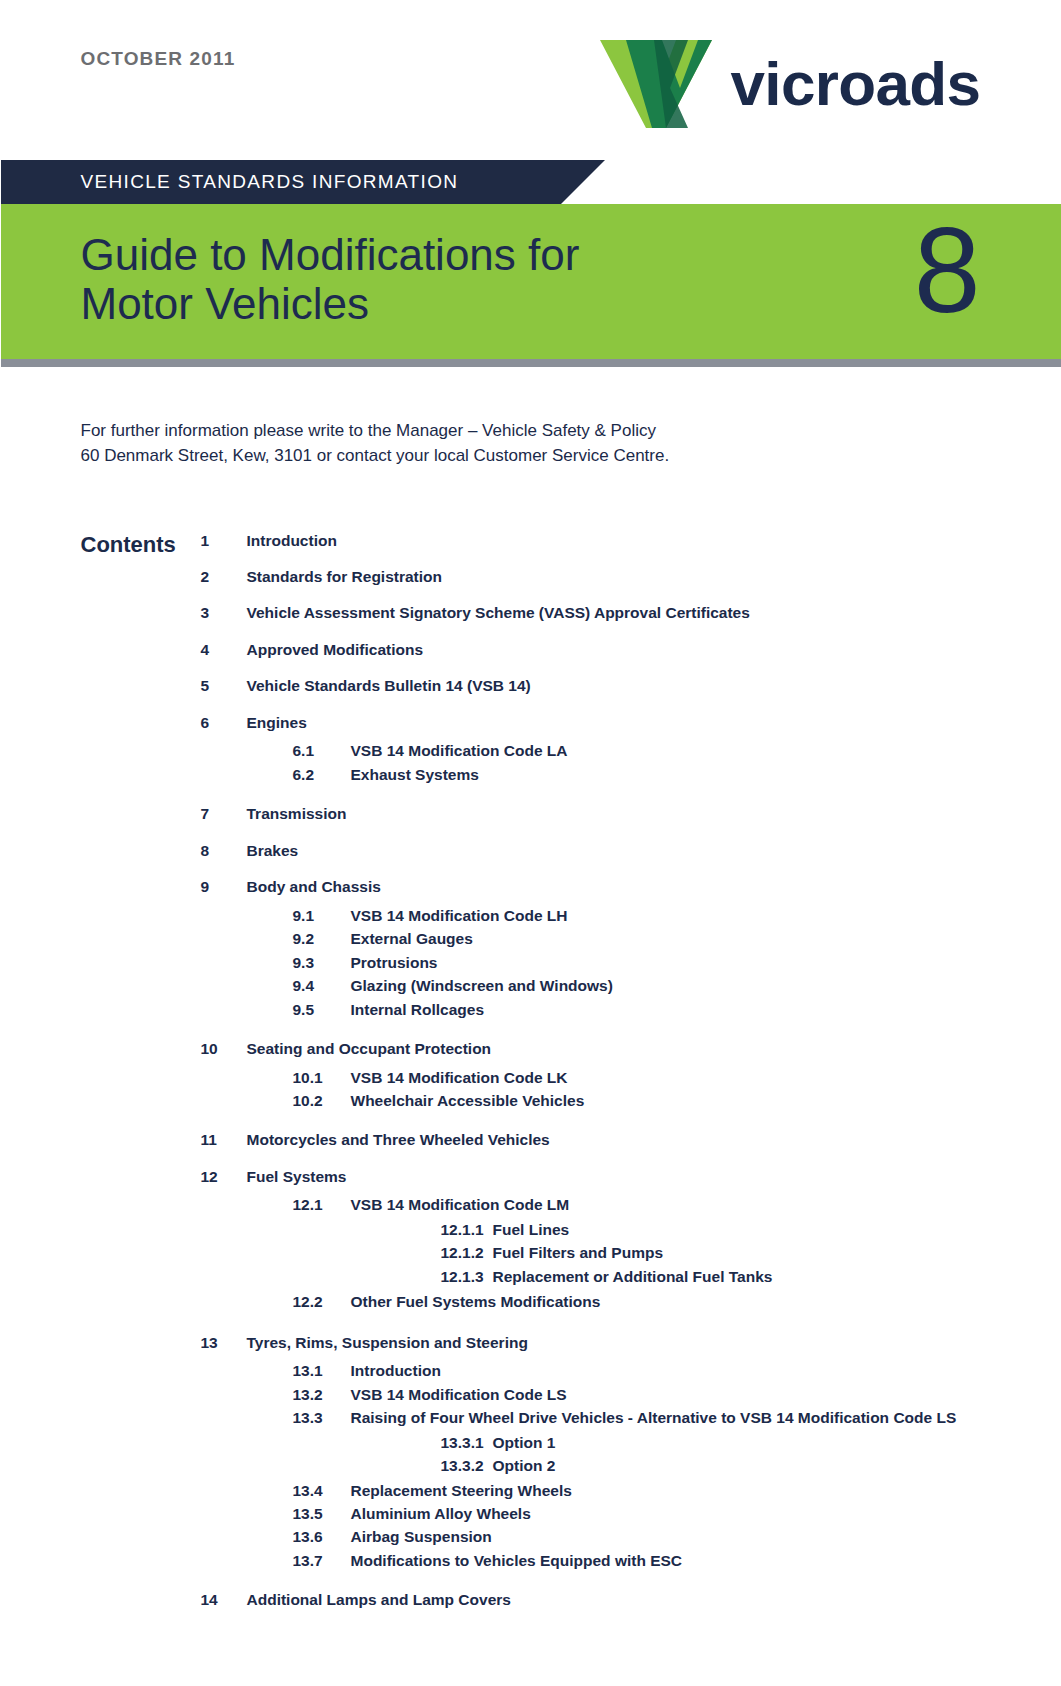OCTOBER 2011
vicroads
VEHICLE STANDARDS INFORMATION
Guide to Modifications for
Motor Vehicles
8
For further information please write to the Manager – Vehicle Safety & Policy
60 Denmark Street, Kew, 3101 or contact your local Customer Service Centre.
Contents
1 Introduction
2 Standards for Registration
3 Vehicle Assessment Signatory Scheme (VASS) Approval Certificates
4 Approved Modifications
5 Vehicle Standards Bulletin 14 (VSB 14)
6 Engines
6.1 VSB 14 Modification Code LA
6.2 Exhaust Systems
7 Transmission
8 Brakes
9 Body and Chassis
9.1 VSB 14 Modification Code LH
9.2 External Gauges
9.3 Protrusions
9.4 Glazing (Windscreen and Windows)
9.5 Internal Rollcages
10 Seating and Occupant Protection
10.1 VSB 14 Modification Code LK
10.2 Wheelchair Accessible Vehicles
11 Motorcycles and Three Wheeled Vehicles
12 Fuel Systems
12.1 VSB 14 Modification Code LM
12.1.1 Fuel Lines
12.1.2 Fuel Filters and Pumps
12.1.3 Replacement or Additional Fuel Tanks
12.2 Other Fuel Systems Modifications
13 Tyres, Rims, Suspension and Steering
13.1 Introduction
13.2 VSB 14 Modification Code LS
13.3 Raising of Four Wheel Drive Vehicles - Alternative to VSB 14 Modification Code LS
13.3.1 Option 1
13.3.2 Option 2
13.4 Replacement Steering Wheels
13.5 Aluminium Alloy Wheels
13.6 Airbag Suspension
13.7 Modifications to Vehicles Equipped with ESC
14 Additional Lamps and Lamp Covers